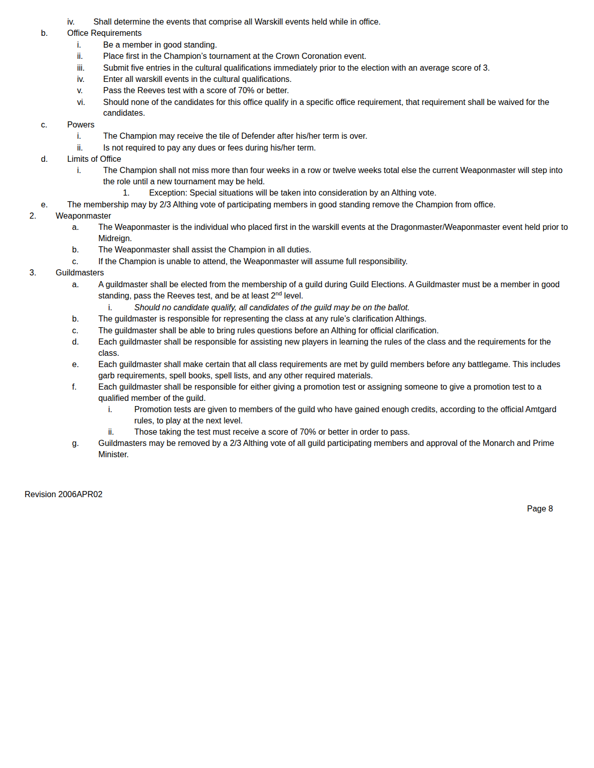iv. Shall determine the events that comprise all Warskill events held while in office.
b. Office Requirements
i. Be a member in good standing.
ii. Place first in the Champion’s tournament at the Crown Coronation event.
iii. Submit five entries in the cultural qualifications immediately prior to the election with an average score of 3.
iv. Enter all warskill events in the cultural qualifications.
v. Pass the Reeves test with a score of 70% or better.
vi. Should none of the candidates for this office qualify in a specific office requirement, that requirement shall be waived for the candidates.
c. Powers
i. The Champion may receive the tile of Defender after his/her term is over.
ii. Is not required to pay any dues or fees during his/her term.
d. Limits of Office
i. The Champion shall not miss more than four weeks in a row or twelve weeks total else the current Weaponmaster will step into the role until a new tournament may be held.
1. Exception: Special situations will be taken into consideration by an Althing vote.
e. The membership may by 2/3 Althing vote of participating members in good standing remove the Champion from office.
2. Weaponmaster
a. The Weaponmaster is the individual who placed first in the warskill events at the Dragonmaster/Weaponmaster event held prior to Midreign.
b. The Weaponmaster shall assist the Champion in all duties.
c. If the Champion is unable to attend, the Weaponmaster will assume full responsibility.
3. Guildmasters
a. A guildmaster shall be elected from the membership of a guild during Guild Elections. A Guildmaster must be a member in good standing, pass the Reeves test, and be at least 2nd level.
i. Should no candidate qualify, all candidates of the guild may be on the ballot.
b. The guildmaster is responsible for representing the class at any rule’s clarification Althings.
c. The guildmaster shall be able to bring rules questions before an Althing for official clarification.
d. Each guildmaster shall be responsible for assisting new players in learning the rules of the class and the requirements for the class.
e. Each guildmaster shall make certain that all class requirements are met by guild members before any battlegame. This includes garb requirements, spell books, spell lists, and any other required materials.
f. Each guildmaster shall be responsible for either giving a promotion test or assigning someone to give a promotion test to a qualified member of the guild.
i. Promotion tests are given to members of the guild who have gained enough credits, according to the official Amtgard rules, to play at the next level.
ii. Those taking the test must receive a score of 70% or better in order to pass.
g. Guildmasters may be removed by a 2/3 Althing vote of all guild participating members and approval of the Monarch and Prime Minister.
Revision 2006APR02
Page 8